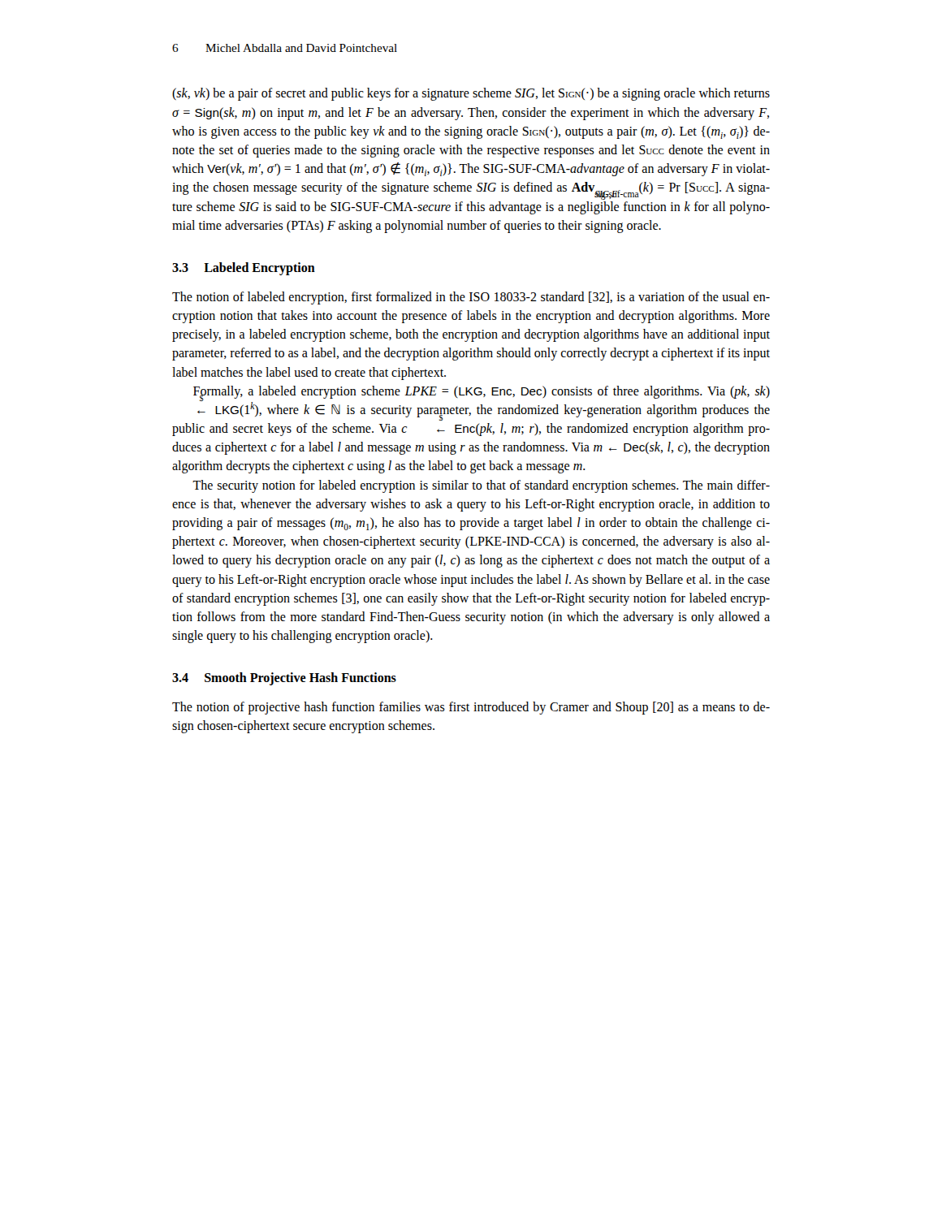6 Michel Abdalla and David Pointcheval
(sk, vk) be a pair of secret and public keys for a signature scheme SIG, let Sign(·) be a signing oracle which returns σ = Sign(sk, m) on input m, and let F be an adversary. Then, consider the experiment in which the adversary F, who is given access to the public key vk and to the signing oracle Sign(·), outputs a pair (m, σ). Let {(mi, σi)} denote the set of queries made to the signing oracle with the respective responses and let Succ denote the event in which Ver(vk, m′, σ′) = 1 and that (m′, σ′) ∉ {(mi, σi)}. The SIG-SUF-CMA-advantage of an adversary F in violating the chosen message security of the signature scheme SIG is defined as Adv sig-suf-cmaSIG,F(k) = Pr [Succ]. A signature scheme SIG is said to be SIG-SUF-CMA-secure if this advantage is a negligible function in k for all polynomial time adversaries (PTAs) F asking a polynomial number of queries to their signing oracle.
3.3 Labeled Encryption
The notion of labeled encryption, first formalized in the ISO 18033-2 standard [32], is a variation of the usual encryption notion that takes into account the presence of labels in the encryption and decryption algorithms. More precisely, in a labeled encryption scheme, both the encryption and decryption algorithms have an additional input parameter, referred to as a label, and the decryption algorithm should only correctly decrypt a ciphertext if its input label matches the label used to create that ciphertext.
Formally, a labeled encryption scheme LPKE = (LKG, Enc, Dec) consists of three algorithms. Via (pk, sk) $← LKG(1k), where k ∈ ℕ is a security parameter, the randomized key-generation algorithm produces the public and secret keys of the scheme. Via c $← Enc(pk, l, m; r), the randomized encryption algorithm produces a ciphertext c for a label l and message m using r as the randomness. Via m ← Dec(sk, l, c), the decryption algorithm decrypts the ciphertext c using l as the label to get back a message m.
The security notion for labeled encryption is similar to that of standard encryption schemes. The main difference is that, whenever the adversary wishes to ask a query to his Left-or-Right encryption oracle, in addition to providing a pair of messages (m0, m1), he also has to provide a target label l in order to obtain the challenge ciphertext c. Moreover, when chosen-ciphertext security (LPKE-IND-CCA) is concerned, the adversary is also allowed to query his decryption oracle on any pair (l, c) as long as the ciphertext c does not match the output of a query to his Left-or-Right encryption oracle whose input includes the label l. As shown by Bellare et al. in the case of standard encryption schemes [3], one can easily show that the Left-or-Right security notion for labeled encryption follows from the more standard Find-Then-Guess security notion (in which the adversary is only allowed a single query to his challenging encryption oracle).
3.4 Smooth Projective Hash Functions
The notion of projective hash function families was first introduced by Cramer and Shoup [20] as a means to design chosen-ciphertext secure encryption schemes.